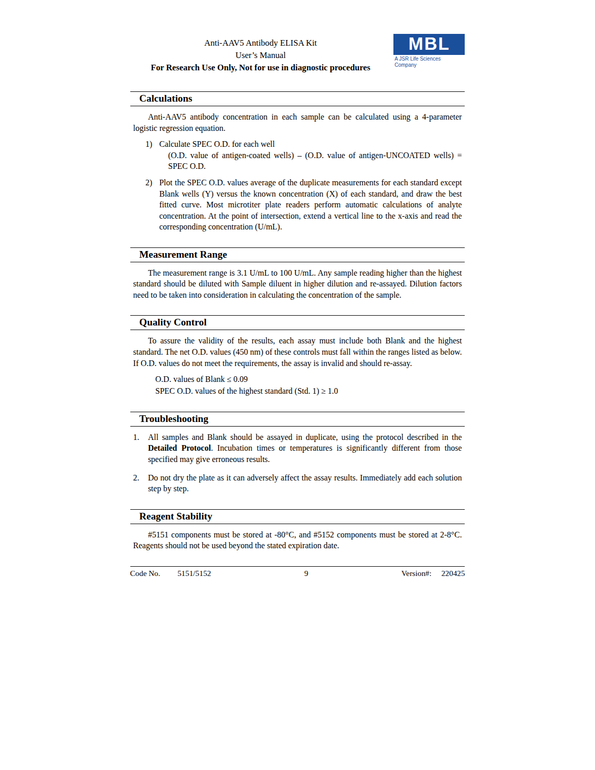Anti-AAV5 Antibody ELISA Kit User’s Manual For Research Use Only, Not for use in diagnostic procedures
MBL
A JSR Life Sciences Company
Calculations
Anti-AAV5 antibody concentration in each sample can be calculated using a 4-parameter logistic regression equation.
1) Calculate SPEC O.D. for each well (O.D. value of antigen-coated wells) – (O.D. value of antigen-UNCOATED wells) = SPEC O.D.
2) Plot the SPEC O.D. values average of the duplicate measurements for each standard except Blank wells (Y) versus the known concentration (X) of each standard, and draw the best fitted curve. Most microtiter plate readers perform automatic calculations of analyte concentration. At the point of intersection, extend a vertical line to the x-axis and read the corresponding concentration (U/mL).
Measurement Range
The measurement range is 3.1 U/mL to 100 U/mL. Any sample reading higher than the highest standard should be diluted with Sample diluent in higher dilution and re-assayed. Dilution factors need to be taken into consideration in calculating the concentration of the sample.
Quality Control
To assure the validity of the results, each assay must include both Blank and the highest standard. The net O.D. values (450 nm) of these controls must fall within the ranges listed as below. If O.D. values do not meet the requirements, the assay is invalid and should re-assay.
O.D. values of Blank ≤ 0.09
SPEC O.D. values of the highest standard (Std. 1) ≥ 1.0
Troubleshooting
1. All samples and Blank should be assayed in duplicate, using the protocol described in the Detailed Protocol. Incubation times or temperatures is significantly different from those specified may give erroneous results.
2. Do not dry the plate as it can adversely affect the assay results. Immediately add each solution step by step.
Reagent Stability
#5151 components must be stored at -80°C, and #5152 components must be stored at 2-8°C. Reagents should not be used beyond the stated expiration date.
Code No. 5151/5152
9
Version#: 220425